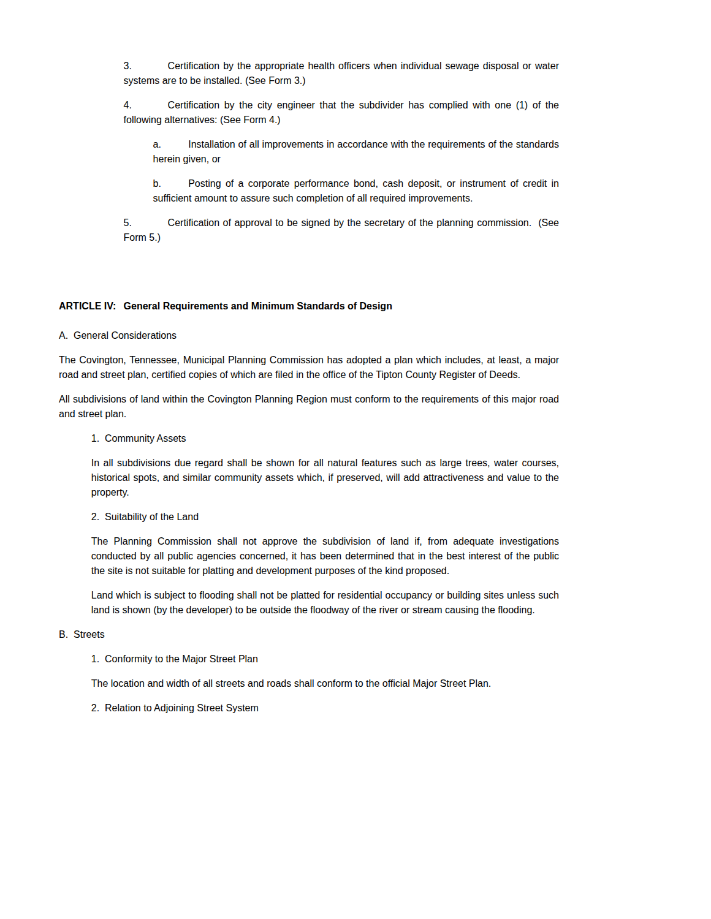3. Certification by the appropriate health officers when individual sewage disposal or water systems are to be installed. (See Form 3.)
4. Certification by the city engineer that the subdivider has complied with one (1) of the following alternatives: (See Form 4.)
a. Installation of all improvements in accordance with the requirements of the standards herein given, or
b. Posting of a corporate performance bond, cash deposit, or instrument of credit in sufficient amount to assure such completion of all required improvements.
5. Certification of approval to be signed by the secretary of the planning commission. (See Form 5.)
ARTICLE IV: General Requirements and Minimum Standards of Design
A. General Considerations
The Covington, Tennessee, Municipal Planning Commission has adopted a plan which includes, at least, a major road and street plan, certified copies of which are filed in the office of the Tipton County Register of Deeds.
All subdivisions of land within the Covington Planning Region must conform to the requirements of this major road and street plan.
1. Community Assets
In all subdivisions due regard shall be shown for all natural features such as large trees, water courses, historical spots, and similar community assets which, if preserved, will add attractiveness and value to the property.
2. Suitability of the Land
The Planning Commission shall not approve the subdivision of land if, from adequate investigations conducted by all public agencies concerned, it has been determined that in the best interest of the public the site is not suitable for platting and development purposes of the kind proposed.
Land which is subject to flooding shall not be platted for residential occupancy or building sites unless such land is shown (by the developer) to be outside the floodway of the river or stream causing the flooding.
B. Streets
1. Conformity to the Major Street Plan
The location and width of all streets and roads shall conform to the official Major Street Plan.
2. Relation to Adjoining Street System